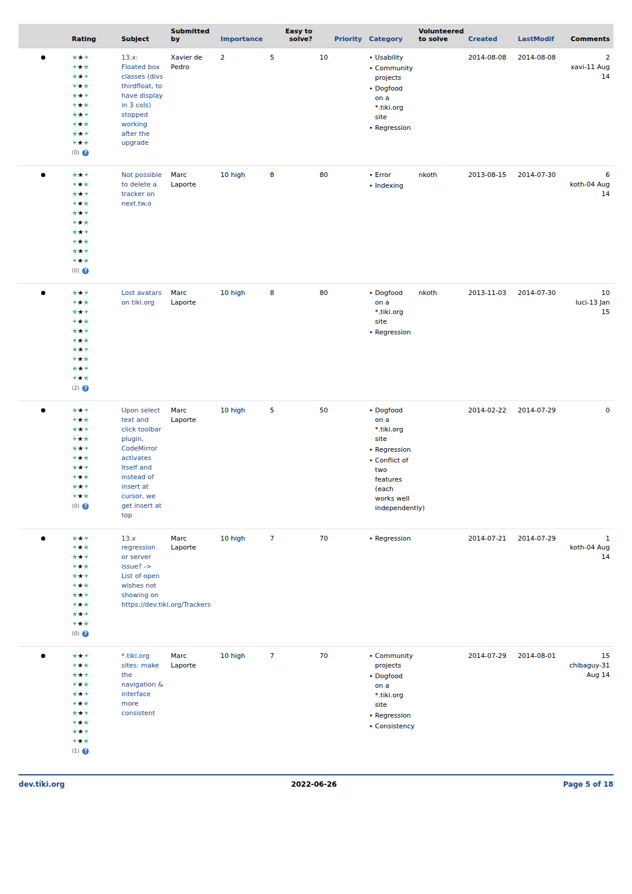| | Rating | Subject | Submitted by | Importance | Easy to solve? | Priority | Category | Volunteered to solve | Created | LastModif | Comments |
| --- | --- | --- | --- | --- | --- | --- | --- | --- | --- | --- | --- |
| | ★ ★ ✦ ✦ ★ ★ ★ ★ ✦ ✦ ★ ★ ★ ★ ✦ ✦ ★ ★ ★ ★ ✦ ✦ ★ ★ ★ ★ ✦ ✦ ★ ★ (0) ? | 13.x: Floated box classes (divs thirdfloat, to have display in 3 cols) stopped working after the upgrade | Xavier de Pedro | 2 | 5 | 10 | Usability Community projects Dogfood on a *.tiki.org site Regression | | 2014-08-08 | 2014-08-08 | 2 xavi-11 Aug 14 |
| | ★ ★ ✦ ✦ ★ ★ ★ ★ ✦ ✦ ★ ★ ★ ★ ✦ ✦ ★ ★ ★ ★ ✦ ✦ ★ ★ ★ ★ ✦ ✦ ★ ★ (0) ? | Not possible to delete a tracker on next.tw.o | Marc Laporte | 10 high | 8 | 80 | Error Indexing | nkoth | 2013-08-15 | 2014-07-30 | 6 koth-04 Aug 14 |
| | ★ ★ ✦ ✦ ★ ★ ★ ★ ✦ ✦ ★ ★ ★ ★ ✦ ✦ ★ ★ ★ ★ ✦ ✦ ★ ★ ★ ★ ✦ ✦ ★ ★ (2) ? | Lost avatars on tiki.org | Marc Laporte | 10 high | 8 | 80 | Dogfood on a *.tiki.org site Regression | nkoth | 2013-11-03 | 2014-07-30 | 10 luci-13 Jan 15 |
| | ★ ★ ✦ ✦ ★ ★ ★ ★ ✦ ✦ ★ ★ ★ ★ ✦ ✦ ★ ★ ★ ★ ✦ ✦ ★ ★ ★ ★ ✦ ✦ ★ ★ (0) ? | Upon select text and click toolbar plugin, CodeMirror activates itself and instead of insert at cursor, we get insert at top | Marc Laporte | 10 high | 5 | 50 | Dogfood on a *.tiki.org site Regression Conflict of two features (each works well independently) | | 2014-02-22 | 2014-07-29 | 0 |
| | ★ ★ ✦ ✦ ★ ★ ★ ★ ✦ ✦ ★ ★ ★ ★ ✦ ✦ ★ ★ ★ ★ ✦ ✦ ★ ★ ★ ★ ✦ ✦ ★ ★ (0) ? | 13.x regression or server issue? -> List of open wishes not showing on https://dev.tiki.org/Trackers | Marc Laporte | 10 high | 7 | 70 | Regression | | 2014-07-21 | 2014-07-29 | 1 koth-04 Aug 14 |
| | ★ ★ ✦ ✦ ★ ★ ★ ★ ✦ ✦ ★ ★ ★ ★ ✦ ✦ ★ ★ ★ ★ ✦ ✦ ★ ★ ★ ★ ✦ ✦ ★ ★ (1) ? | *.tiki.org sites: make the navigation & interface more consistent | Marc Laporte | 10 high | 7 | 70 | Community projects Dogfood on a *.tiki.org site Regression Consistency | | 2014-07-29 | 2014-08-01 | 15 chibaguy-31 Aug 14 |
dev.tiki.org
2022-06-26
Page 5 of 18